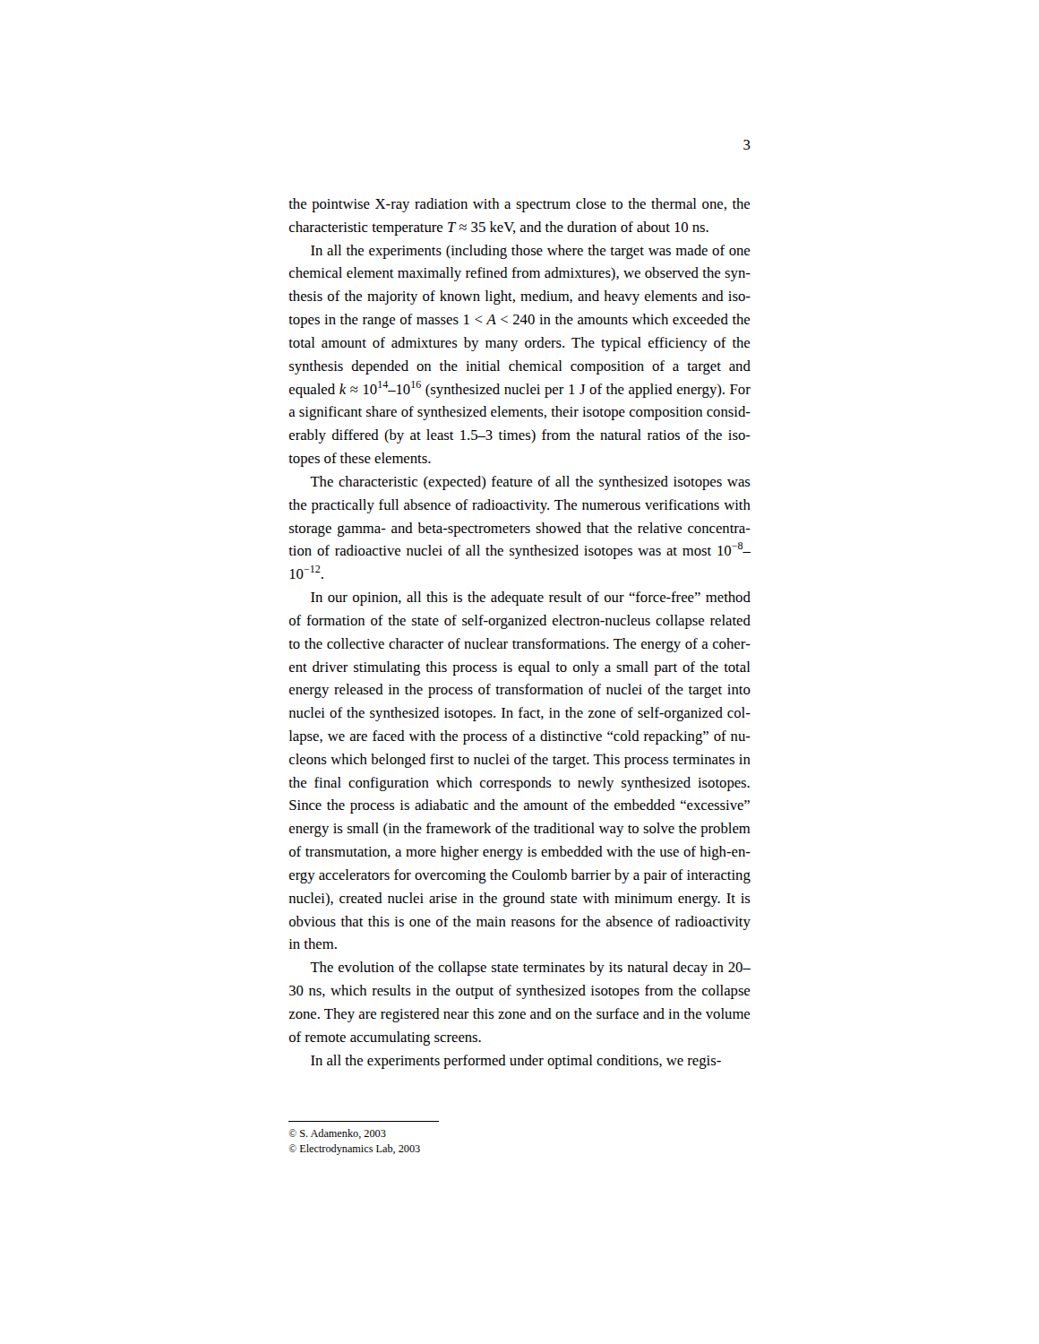3
the pointwise X-ray radiation with a spectrum close to the thermal one, the characteristic temperature T ≈ 35 keV, and the duration of about 10 ns.
In all the experiments (including those where the target was made of one chemical element maximally refined from admixtures), we observed the synthesis of the majority of known light, medium, and heavy elements and isotopes in the range of masses 1 < A < 240 in the amounts which exceeded the total amount of admixtures by many orders. The typical efficiency of the synthesis depended on the initial chemical composition of a target and equaled k ≈ 1014–1016 (synthesized nuclei per 1 J of the applied energy). For a significant share of synthesized elements, their isotope composition considerably differed (by at least 1.5–3 times) from the natural ratios of the isotopes of these elements.
The characteristic (expected) feature of all the synthesized isotopes was the practically full absence of radioactivity. The numerous verifications with storage gamma- and beta-spectrometers showed that the relative concentration of radioactive nuclei of all the synthesized isotopes was at most 10−8–10−12.
In our opinion, all this is the adequate result of our “force-free” method of formation of the state of self-organized electron-nucleus collapse related to the collective character of nuclear transformations. The energy of a coherent driver stimulating this process is equal to only a small part of the total energy released in the process of transformation of nuclei of the target into nuclei of the synthesized isotopes. In fact, in the zone of self-organized collapse, we are faced with the process of a distinctive “cold repacking” of nucleons which belonged first to nuclei of the target. This process terminates in the final configuration which corresponds to newly synthesized isotopes. Since the process is adiabatic and the amount of the embedded “excessive” energy is small (in the framework of the traditional way to solve the problem of transmutation, a more higher energy is embedded with the use of high-energy accelerators for overcoming the Coulomb barrier by a pair of interacting nuclei), created nuclei arise in the ground state with minimum energy. It is obvious that this is one of the main reasons for the absence of radioactivity in them.
The evolution of the collapse state terminates by its natural decay in 20–30 ns, which results in the output of synthesized isotopes from the collapse zone. They are registered near this zone and on the surface and in the volume of remote accumulating screens.
In all the experiments performed under optimal conditions, we regis-
© S. Adamenko, 2003
© Electrodynamics Lab, 2003